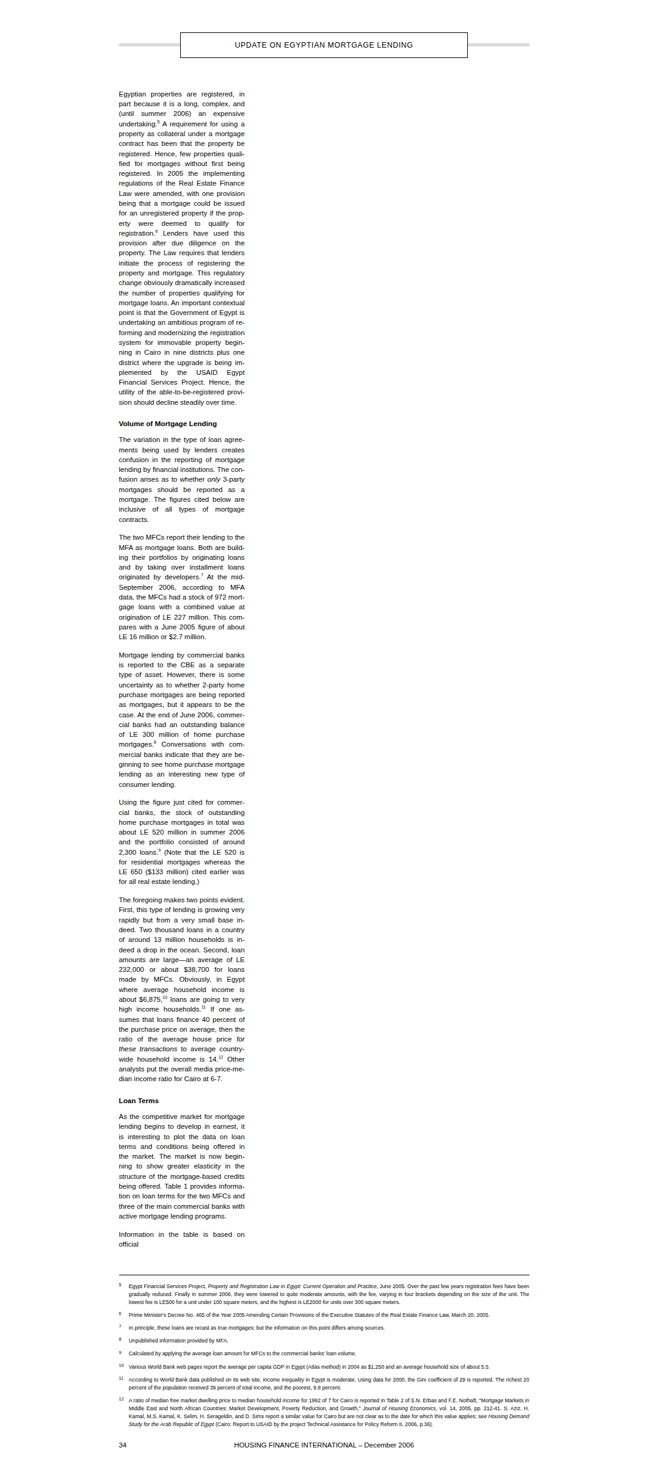UPDATE ON EGYPTIAN MORTGAGE LENDING
Egyptian properties are registered, in part because it is a long, complex, and (until summer 2006) an expensive undertaking.5 A requirement for using a property as collateral under a mortgage contract has been that the property be registered. Hence, few properties qualified for mortgages without first being registered. In 2005 the implementing regulations of the Real Estate Finance Law were amended, with one provision being that a mortgage could be issued for an unregistered property if the property were deemed to qualify for registration.6 Lenders have used this provision after due diligence on the property. The Law requires that lenders initiate the process of registering the property and mortgage. This regulatory change obviously dramatically increased the number of properties qualifying for mortgage loans. An important contextual point is that the Government of Egypt is undertaking an ambitious program of reforming and modernizing the registration system for immovable property beginning in Cairo in nine districts plus one district where the upgrade is being implemented by the USAID Egypt Financial Services Project. Hence, the utility of the able-to-be-registered provision should decline steadily over time.
Volume of Mortgage Lending
The variation in the type of loan agreements being used by lenders creates confusion in the reporting of mortgage lending by financial institutions. The confusion arises as to whether only 3-party mortgages should be reported as a mortgage. The figures cited below are inclusive of all types of mortgage contracts.
The two MFCs report their lending to the MFA as mortgage loans. Both are building their portfolios by originating loans and by taking over installment loans originated by developers.7 At the mid-September 2006, according to MFA data, the MFCs had a stock of 972 mortgage loans with a combined value at origination of LE 227 million. This compares with a June 2005 figure of about LE 16 million or $2.7 million.
Mortgage lending by commercial banks is reported to the CBE as a separate type of asset. However, there is some uncertainty as to whether 2-party home purchase mortgages are being reported as mortgages, but it appears to be the case. At the end of June 2006, commercial banks had an outstanding balance of LE 300 million of home purchase mortgages.8 Conversations with commercial banks indicate that they are beginning to see home purchase mortgage lending as an interesting new type of consumer lending.
Using the figure just cited for commercial banks, the stock of outstanding home purchase mortgages in total was about LE 520 million in summer 2006 and the portfolio consisted of around 2,300 loans.9 (Note that the LE 520 is for residential mortgages whereas the LE 650 ($133 million) cited earlier was for all real estate lending.)
The foregoing makes two points evident. First, this type of lending is growing very rapidly but from a very small base indeed. Two thousand loans in a country of around 13 million households is indeed a drop in the ocean. Second, loan amounts are large—an average of LE 232,000 or about $38,700 for loans made by MFCs. Obviously, in Egypt where average household income is about $6,875,10 loans are going to very high income households.11 If one assumes that loans finance 40 percent of the purchase price on average, then the ratio of the average house price for these transactions to average country-wide household income is 14.12 Other analysts put the overall media price-median income ratio for Cairo at 6-7.
Loan Terms
As the competitive market for mortgage lending begins to develop in earnest, it is interesting to plot the data on loan terms and conditions being offered in the market. The market is now beginning to show greater elasticity in the structure of the mortgage-based credits being offered. Table 1 provides information on loan terms for the two MFCs and three of the main commercial banks with active mortgage lending programs.
Information in the table is based on official
Egypt Financial Services Project, Property and Registration Law in Egypt: Current Operation and Practice, June 2005. Over the past few years registration fees have been gradually reduced. Finally in summer 2006, they were lowered to quite moderate amounts, with the fee, varying in four brackets depending on the size of the unit. The lowest fee is LE500 for a unit under 100 square meters, and the highest is LE2000 for units over 300 square meters.
Prime Minister's Decree No. 465 of the Year 2005 Amending Certain Provisions of the Executive Statutes of the Real Estate Finance Law, March 20, 2005.
In principle, these loans are recast as true mortgages; but the information on this point differs among sources.
Unpublished information provided by MFA.
Calculated by applying the average loan amount for MFCs to the commercial banks' loan volume.
Various World Bank web pages report the average per capita GDP in Egypt (Atlas method) in 2004 as $1,250 and an average household size of about 5.5.
According to World Bank data published on its web site, income inequality in Egypt is moderate. Using data for 2000, the Gini coefficient of 29 is reported. The richest 20 percent of the population received 39 percent of total income, and the poorest, 9.8 percent.
A ratio of median free market dwelling price to median household income for 1992 of 7 for Cairo is reported in Table 2 of S.N. Erbas and F.E. Nothaft, "Mortgage Markets in Middle East and North African Countries: Market Development, Poverty Reduction, and Growth," Journal of Housing Economics, vol. 14, 2005, pp. 212-41. S. Aziz, H. Kamal, M.S. Kamal, K. Selim, H. Serageldin, and D. Sims report a similar value for Cairo but are not clear as to the date for which this value applies; see Housing Demand Study for the Arab Republic of Egypt (Cairo: Report to USAID by the project Technical Assistance for Policy Reform II, 2006, p.36).
34
HOUSING FINANCE INTERNATIONAL – December 2006